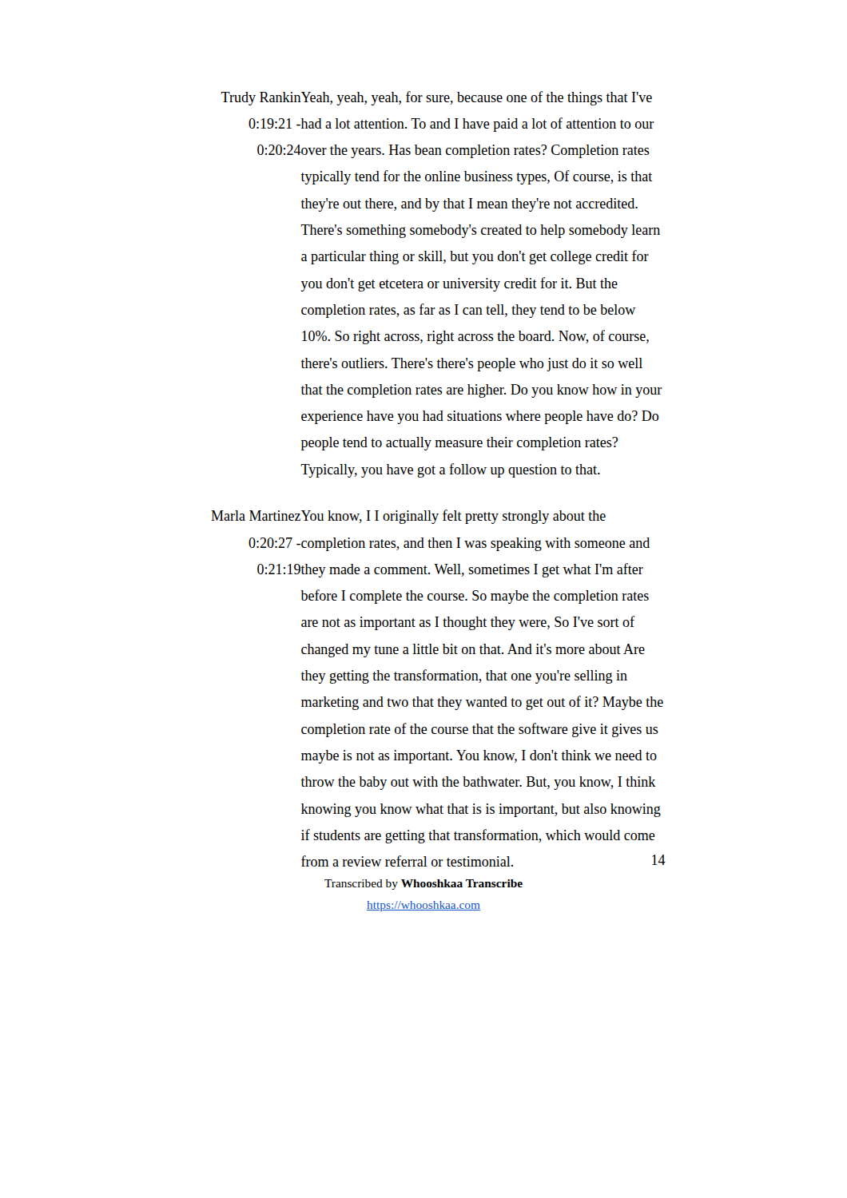| Trudy Rankin 0:19:21 - 0:20:24 | Yeah, yeah, yeah, for sure, because one of the things that I've had a lot attention. To and I have paid a lot of attention to our over the years. Has bean completion rates? Completion rates typically tend for the online business types, Of course, is that they're out there, and by that I mean they're not accredited. There's something somebody's created to help somebody learn a particular thing or skill, but you don't get college credit for you don't get etcetera or university credit for it. But the completion rates, as far as I can tell, they tend to be below 10%. So right across, right across the board. Now, of course, there's outliers. There's there's people who just do it so well that the completion rates are higher. Do you know how in your experience have you had situations where people have do? Do people tend to actually measure their completion rates? Typically, you have got a follow up question to that. |
| Marla Martinez 0:20:27 - 0:21:19 | You know, I I originally felt pretty strongly about the completion rates, and then I was speaking with someone and they made a comment. Well, sometimes I get what I'm after before I complete the course. So maybe the completion rates are not as important as I thought they were, So I've sort of changed my tune a little bit on that. And it's more about Are they getting the transformation, that one you're selling in marketing and two that they wanted to get out of it? Maybe the completion rate of the course that the software give it gives us maybe is not as important. You know, I don't think we need to throw the baby out with the bathwater. But, you know, I think knowing you know what that is is important, but also knowing if students are getting that transformation, which would come from a review referral or testimonial. |
14
Transcribed by Whooshkaa Transcribe
https://whooshkaa.com